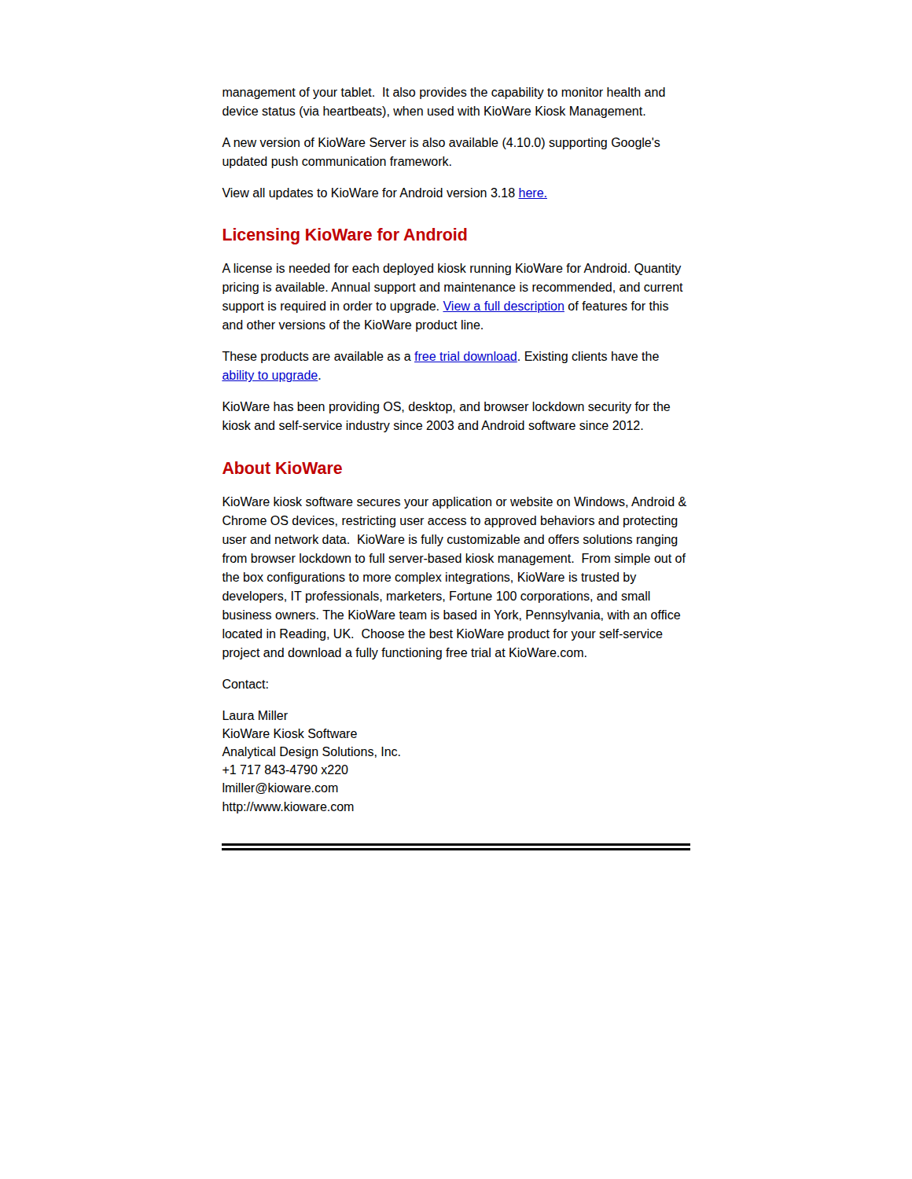management of your tablet. It also provides the capability to monitor health and device status (via heartbeats), when used with KioWare Kiosk Management.
A new version of KioWare Server is also available (4.10.0) supporting Google's updated push communication framework.
View all updates to KioWare for Android version 3.18 here.
Licensing KioWare for Android
A license is needed for each deployed kiosk running KioWare for Android. Quantity pricing is available. Annual support and maintenance is recommended, and current support is required in order to upgrade. View a full description of features for this and other versions of the KioWare product line.
These products are available as a free trial download. Existing clients have the ability to upgrade.
KioWare has been providing OS, desktop, and browser lockdown security for the kiosk and self-service industry since 2003 and Android software since 2012.
About KioWare
KioWare kiosk software secures your application or website on Windows, Android & Chrome OS devices, restricting user access to approved behaviors and protecting user and network data. KioWare is fully customizable and offers solutions ranging from browser lockdown to full server-based kiosk management. From simple out of the box configurations to more complex integrations, KioWare is trusted by developers, IT professionals, marketers, Fortune 100 corporations, and small business owners. The KioWare team is based in York, Pennsylvania, with an office located in Reading, UK. Choose the best KioWare product for your self-service project and download a fully functioning free trial at KioWare.com.
Contact:
Laura Miller
KioWare Kiosk Software
Analytical Design Solutions, Inc.
+1 717 843-4790 x220
lmiller@kioware.com
http://www.kioware.com